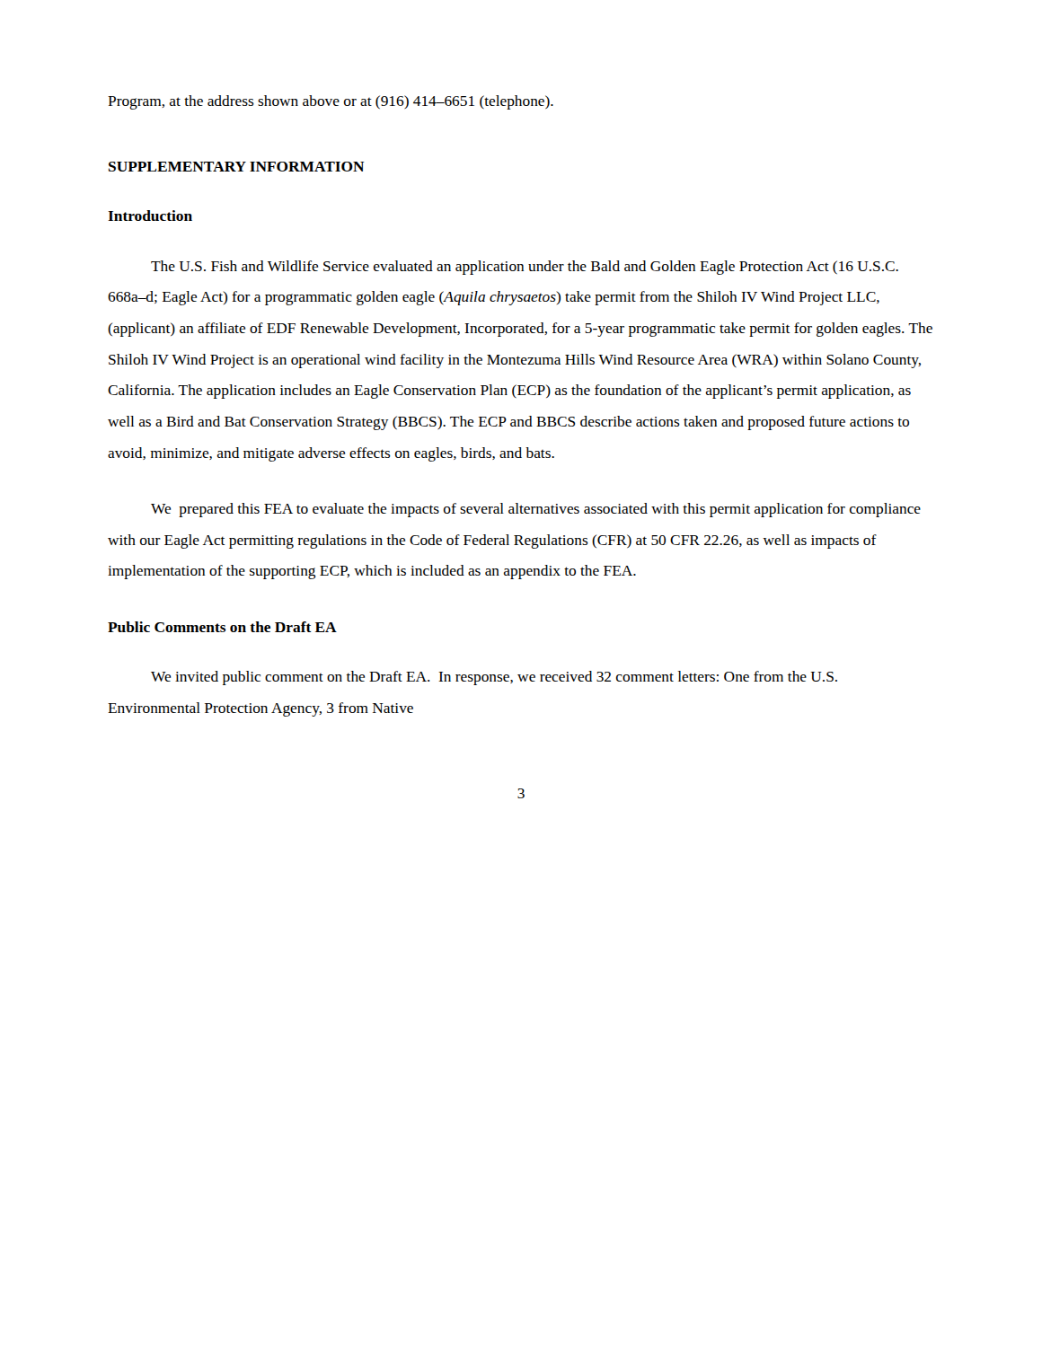Program, at the address shown above or at (916) 414–6651 (telephone).
SUPPLEMENTARY INFORMATION
Introduction
The U.S. Fish and Wildlife Service evaluated an application under the Bald and Golden Eagle Protection Act (16 U.S.C. 668a–d; Eagle Act) for a programmatic golden eagle (Aquila chrysaetos) take permit from the Shiloh IV Wind Project LLC, (applicant) an affiliate of EDF Renewable Development, Incorporated, for a 5-year programmatic take permit for golden eagles. The Shiloh IV Wind Project is an operational wind facility in the Montezuma Hills Wind Resource Area (WRA) within Solano County, California. The application includes an Eagle Conservation Plan (ECP) as the foundation of the applicant’s permit application, as well as a Bird and Bat Conservation Strategy (BBCS). The ECP and BBCS describe actions taken and proposed future actions to avoid, minimize, and mitigate adverse effects on eagles, birds, and bats.
We prepared this FEA to evaluate the impacts of several alternatives associated with this permit application for compliance with our Eagle Act permitting regulations in the Code of Federal Regulations (CFR) at 50 CFR 22.26, as well as impacts of implementation of the supporting ECP, which is included as an appendix to the FEA.
Public Comments on the Draft EA
We invited public comment on the Draft EA. In response, we received 32 comment letters: One from the U.S. Environmental Protection Agency, 3 from Native
3